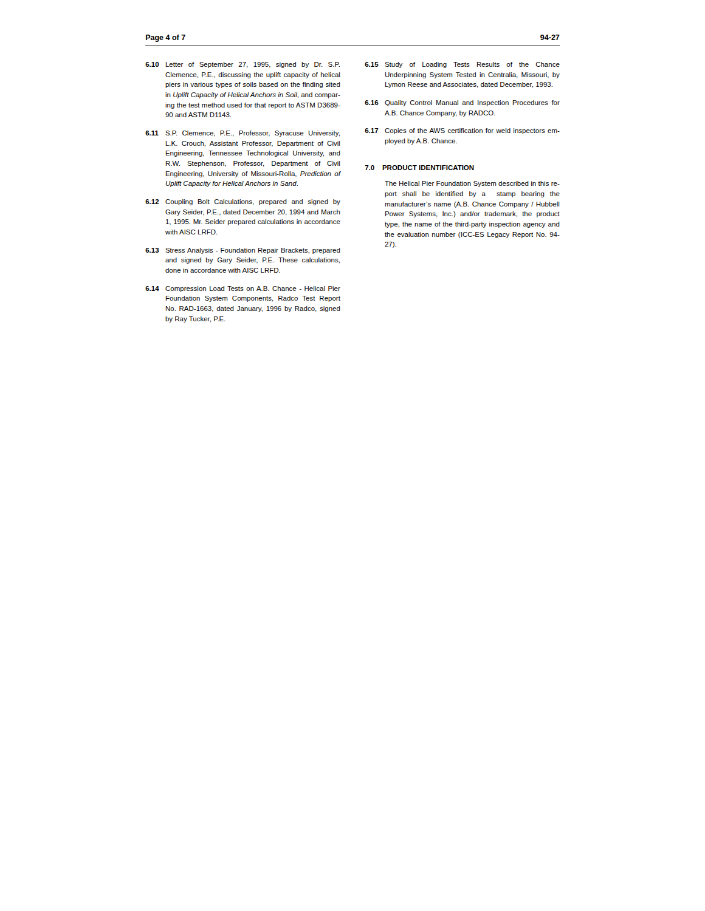Page 4 of 7 94-27
6.10 Letter of September 27, 1995, signed by Dr. S.P. Clemence, P.E., discussing the uplift capacity of helical piers in various types of soils based on the finding sited in Uplift Capacity of Helical Anchors in Soil, and comparing the test method used for that report to ASTM D3689-90 and ASTM D1143.
6.11 S.P. Clemence, P.E., Professor, Syracuse University, L.K. Crouch, Assistant Professor, Department of Civil Engineering, Tennessee Technological University, and R.W. Stephenson, Professor, Department of Civil Engineering, University of Missouri-Rolla, Prediction of Uplift Capacity for Helical Anchors in Sand.
6.12 Coupling Bolt Calculations, prepared and signed by Gary Seider, P.E., dated December 20, 1994 and March 1, 1995. Mr. Seider prepared calculations in accordance with AISC LRFD.
6.13 Stress Analysis - Foundation Repair Brackets, prepared and signed by Gary Seider, P.E. These calculations, done in accordance with AISC LRFD.
6.14 Compression Load Tests on A.B. Chance - Helical Pier Foundation System Components, Radco Test Report No. RAD-1663, dated January, 1996 by Radco, signed by Ray Tucker, P.E.
6.15 Study of Loading Tests Results of the Chance Underpinning System Tested in Centralia, Missouri, by Lymon Reese and Associates, dated December, 1993.
6.16 Quality Control Manual and Inspection Procedures for A.B. Chance Company, by RADCO.
6.17 Copies of the AWS certification for weld inspectors employed by A.B. Chance.
7.0 PRODUCT IDENTIFICATION
The Helical Pier Foundation System described in this report shall be identified by a stamp bearing the manufacturer’s name (A.B. Chance Company / Hubbell Power Systems, Inc.) and/or trademark, the product type, the name of the third-party inspection agency and the evaluation number (ICC-ES Legacy Report No. 94-27).